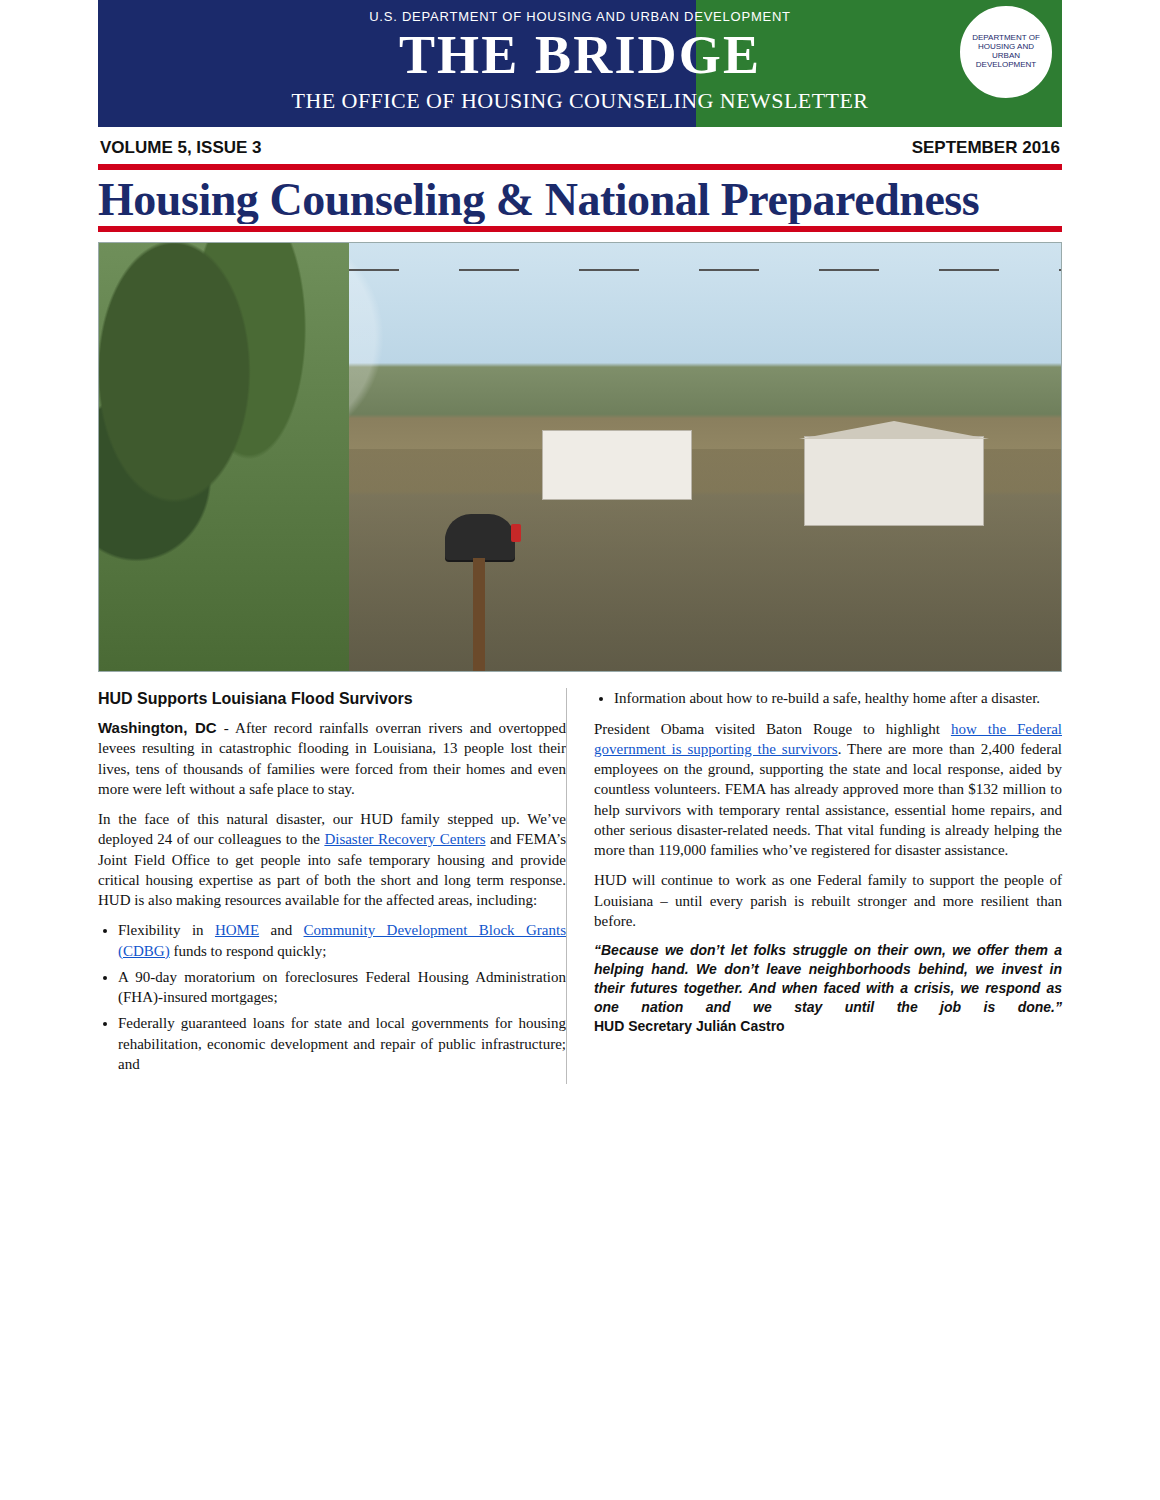DEPARTMENT OF HOUSING AND URBAN DEVELOPMENT
U.S. Department of Housing and Urban Development
The Bridge
The Office of Housing Counseling Newsletter
VOLUME 5, ISSUE 3 SEPTEMBER 2016
Housing Counseling & National Preparedness
HUD Supports Louisiana Flood Survivors
Washington, DC - After record rainfalls overran rivers and overtopped levees resulting in catastrophic flooding in Louisiana, 13 people lost their lives, tens of thousands of families were forced from their homes and even more were left without a safe place to stay.
In the face of this natural disaster, our HUD family stepped up. We’ve deployed 24 of our colleagues to the Disaster Recovery Centers and FEMA’s Joint Field Office to get people into safe temporary housing and provide critical housing expertise as part of both the short and long term response. HUD is also making resources available for the affected areas, including:
Flexibility in HOME and Community Development Block Grants (CDBG) funds to respond quickly;
A 90-day moratorium on foreclosures Federal Housing Administration (FHA)-insured mortgages;
Federally guaranteed loans for state and local governments for housing rehabilitation, economic development and repair of public infrastructure; and
Information about how to re-build a safe, healthy home after a disaster.
President Obama visited Baton Rouge to highlight how the Federal government is supporting the survivors. There are more than 2,400 federal employees on the ground, supporting the state and local response, aided by countless volunteers. FEMA has already approved more than $132 million to help survivors with temporary rental assistance, essential home repairs, and other serious disaster-related needs. That vital funding is already helping the more than 119,000 families who’ve registered for disaster assistance.
HUD will continue to work as one Federal family to support the people of Louisiana – until every parish is rebuilt stronger and more resilient than before.
“Because we don’t let folks struggle on their own, we offer them a helping hand. We don’t leave neighborhoods behind, we invest in their futures together. And when faced with a crisis, we respond as one nation and we stay until the job is done.” HUD Secretary Julián Castro